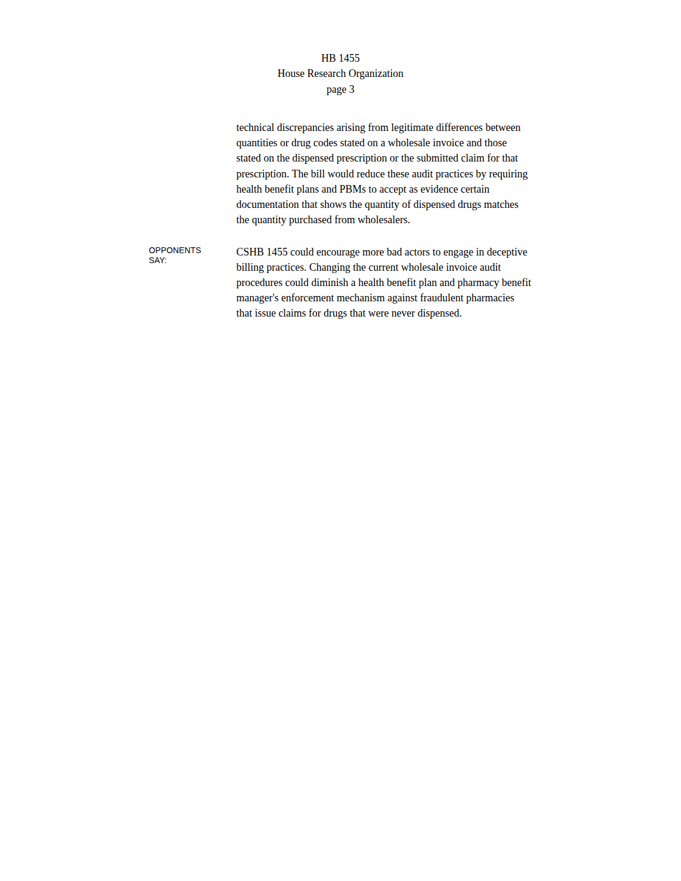HB 1455 House Research Organization page 3
technical discrepancies arising from legitimate differences between quantities or drug codes stated on a wholesale invoice and those stated on the dispensed prescription or the submitted claim for that prescription. The bill would reduce these audit practices by requiring health benefit plans and PBMs to accept as evidence certain documentation that shows the quantity of dispensed drugs matches the quantity purchased from wholesalers.
Opponents say:
CSHB 1455 could encourage more bad actors to engage in deceptive billing practices. Changing the current wholesale invoice audit procedures could diminish a health benefit plan and pharmacy benefit manager's enforcement mechanism against fraudulent pharmacies that issue claims for drugs that were never dispensed.